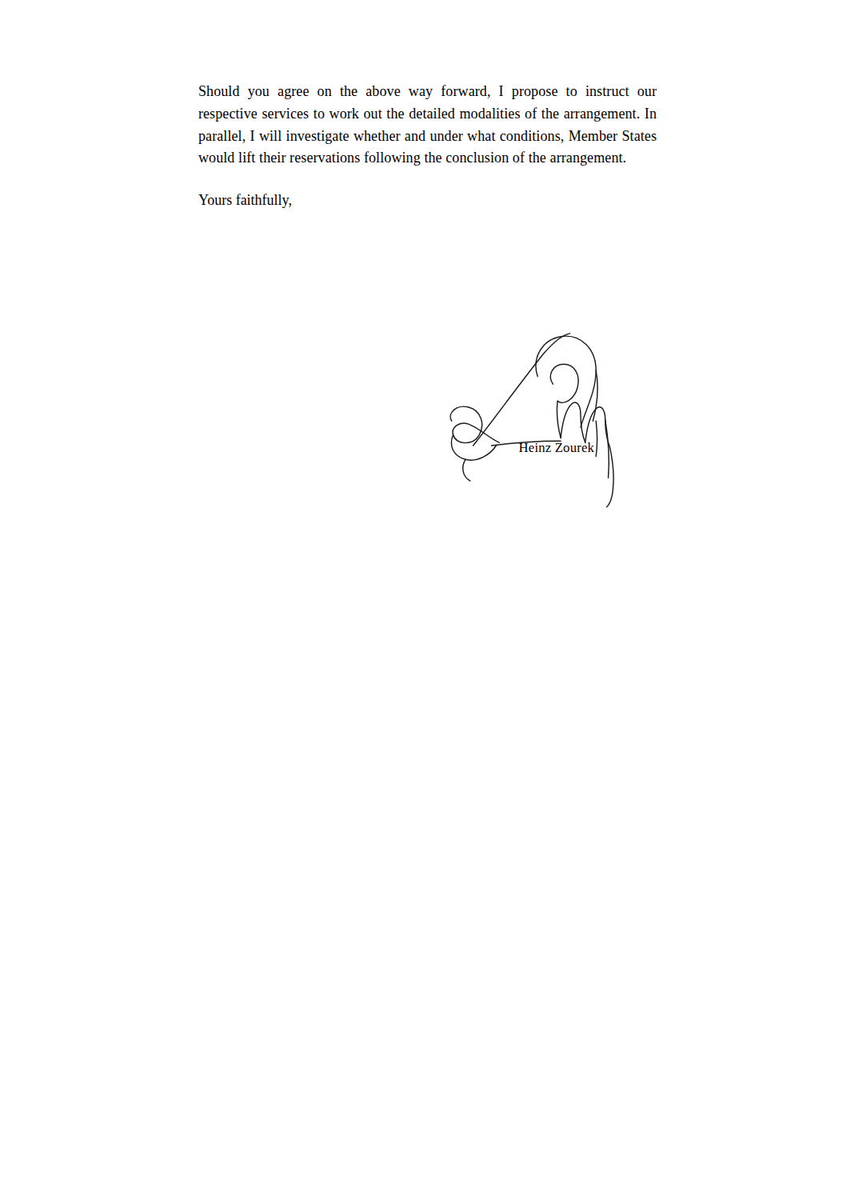Should you agree on the above way forward, I propose to instruct our respective services to work out the detailed modalities of the arrangement. In parallel, I will investigate whether and under what conditions, Member States would lift their reservations following the conclusion of the arrangement.
Yours faithfully,
Heinz Zourek